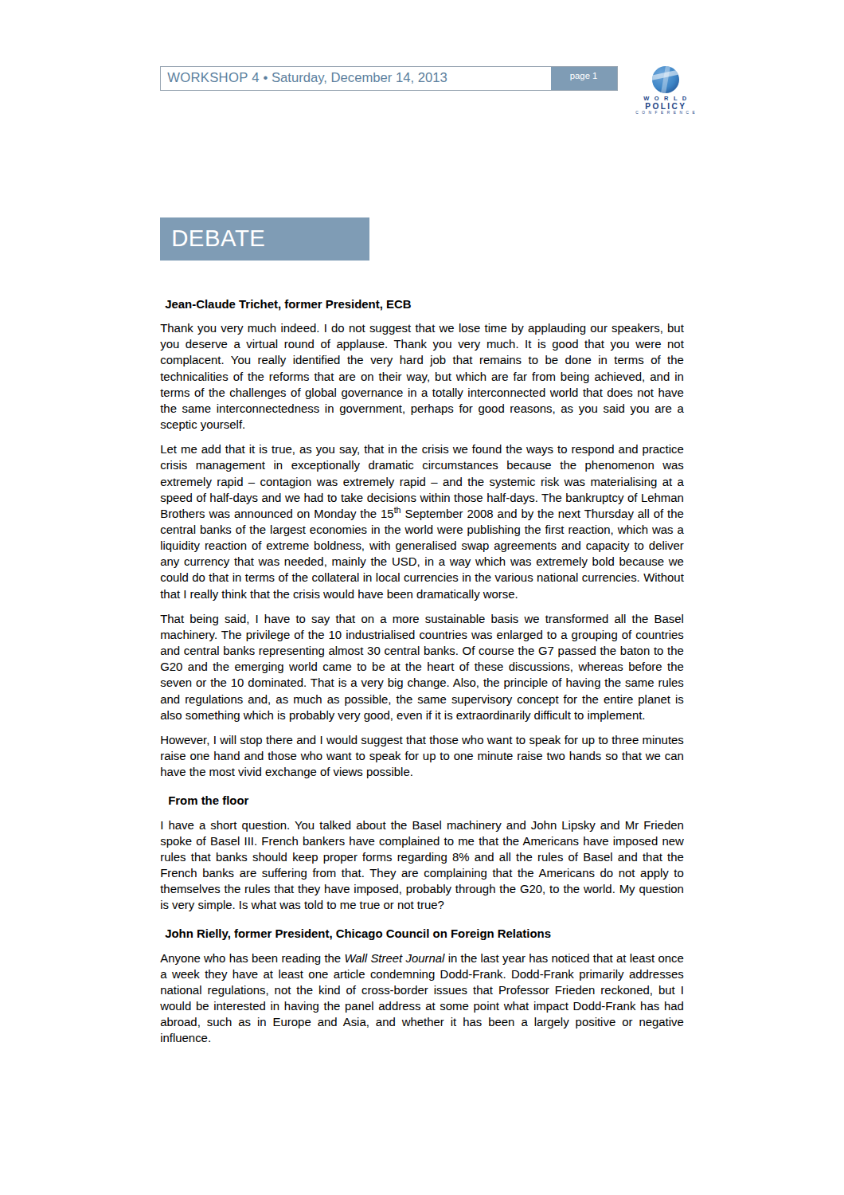WORKSHOP 4 • Saturday, December 14, 2013
page 1
W O R L DPOLICY
C O N F E R E N C E
DEBATE
Jean-Claude Trichet, former President, ECB
Thank you very much indeed. I do not suggest that we lose time by applauding our speakers, but you deserve a virtual round of applause. Thank you very much. It is good that you were not complacent. You really identified the very hard job that remains to be done in terms of the technicalities of the reforms that are on their way, but which are far from being achieved, and in terms of the challenges of global governance in a totally interconnected world that does not have the same interconnectedness in government, perhaps for good reasons, as you said you are a sceptic yourself.
Let me add that it is true, as you say, that in the crisis we found the ways to respond and practice crisis management in exceptionally dramatic circumstances because the phenomenon was extremely rapid – contagion was extremely rapid – and the systemic risk was materialising at a speed of half-days and we had to take decisions within those half-days. The bankruptcy of Lehman Brothers was announced on Monday the 15th September 2008 and by the next Thursday all of the central banks of the largest economies in the world were publishing the first reaction, which was a liquidity reaction of extreme boldness, with generalised swap agreements and capacity to deliver any currency that was needed, mainly the USD, in a way which was extremely bold because we could do that in terms of the collateral in local currencies in the various national currencies. Without that I really think that the crisis would have been dramatically worse.
That being said, I have to say that on a more sustainable basis we transformed all the Basel machinery. The privilege of the 10 industrialised countries was enlarged to a grouping of countries and central banks representing almost 30 central banks. Of course the G7 passed the baton to the G20 and the emerging world came to be at the heart of these discussions, whereas before the seven or the 10 dominated. That is a very big change. Also, the principle of having the same rules and regulations and, as much as possible, the same supervisory concept for the entire planet is also something which is probably very good, even if it is extraordinarily difficult to implement.
However, I will stop there and I would suggest that those who want to speak for up to three minutes raise one hand and those who want to speak for up to one minute raise two hands so that we can have the most vivid exchange of views possible.
From the floor
I have a short question. You talked about the Basel machinery and John Lipsky and Mr Frieden spoke of Basel III. French bankers have complained to me that the Americans have imposed new rules that banks should keep proper forms regarding 8% and all the rules of Basel and that the French banks are suffering from that. They are complaining that the Americans do not apply to themselves the rules that they have imposed, probably through the G20, to the world. My question is very simple. Is what was told to me true or not true?
John Rielly, former President, Chicago Council on Foreign Relations
Anyone who has been reading the Wall Street Journal in the last year has noticed that at least once a week they have at least one article condemning Dodd-Frank. Dodd-Frank primarily addresses national regulations, not the kind of cross-border issues that Professor Frieden reckoned, but I would be interested in having the panel address at some point what impact Dodd-Frank has had abroad, such as in Europe and Asia, and whether it has been a largely positive or negative influence.